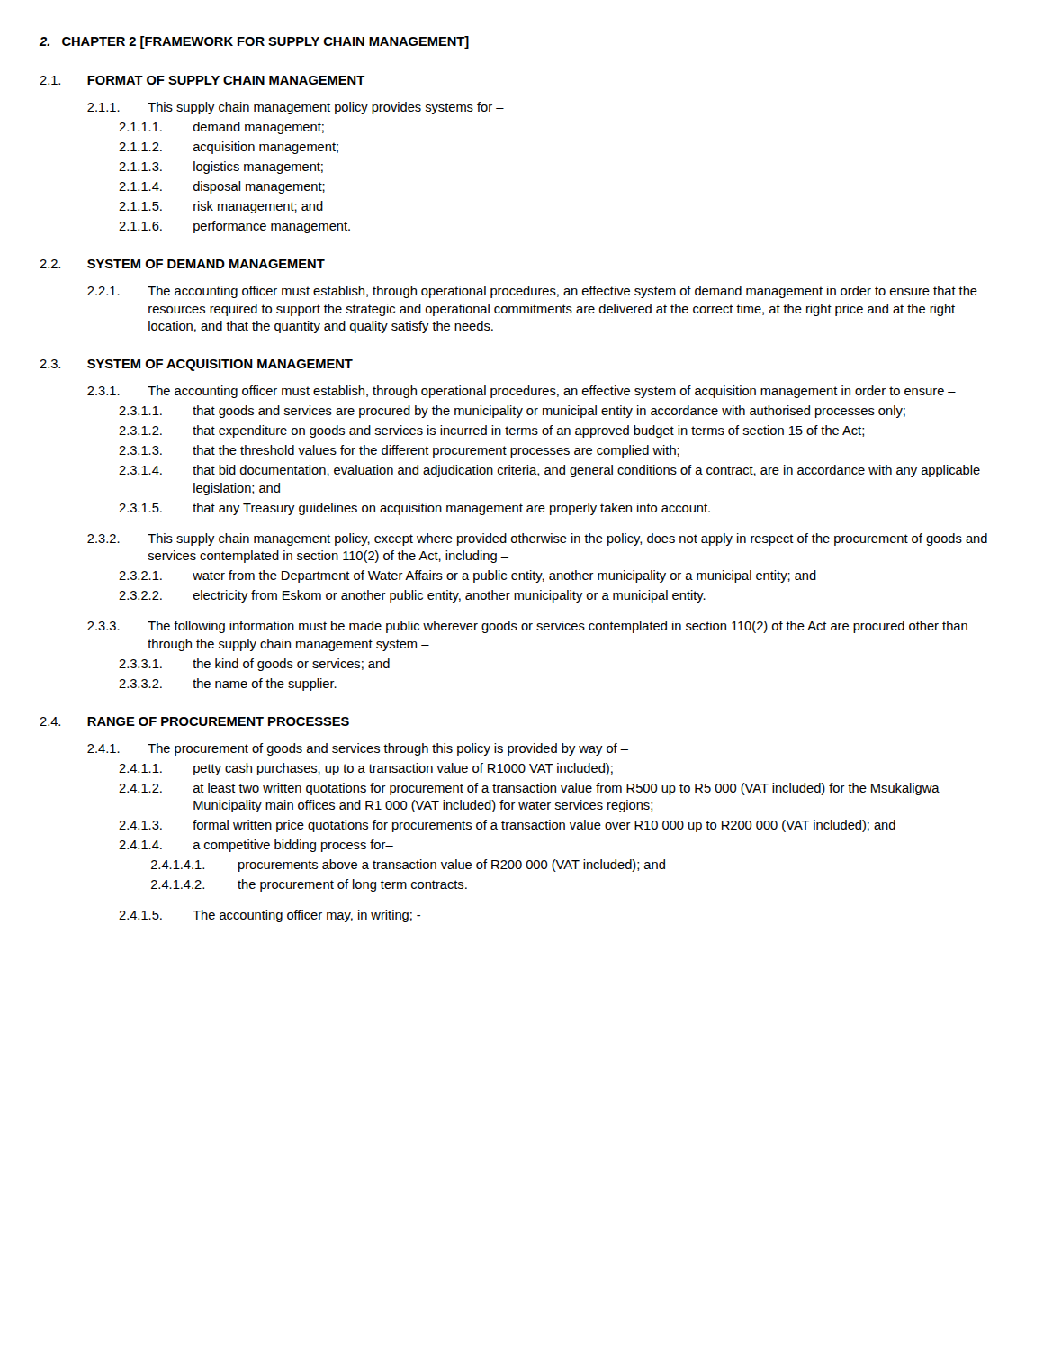2. CHAPTER 2 [FRAMEWORK FOR SUPPLY CHAIN MANAGEMENT]
2.1.
Format of supply chain management
2.1.1. This supply chain management policy provides systems for –
2.1.1.1. demand management;
2.1.1.2. acquisition management;
2.1.1.3. logistics management;
2.1.1.4. disposal management;
2.1.1.5. risk management; and
2.1.1.6. performance management.
2.2.
System of demand management
2.2.1. The accounting officer must establish, through operational procedures, an effective system of demand management in order to ensure that the resources required to support the strategic and operational commitments are delivered at the correct time, at the right price and at the right location, and that the quantity and quality satisfy the needs.
2.3.
System of acquisition management
2.3.1. The accounting officer must establish, through operational procedures, an effective system of acquisition management in order to ensure –
2.3.1.1. that goods and services are procured by the municipality or municipal entity in accordance with authorised processes only;
2.3.1.2. that expenditure on goods and services is incurred in terms of an approved budget in terms of section 15 of the Act;
2.3.1.3. that the threshold values for the different procurement processes are complied with;
2.3.1.4. that bid documentation, evaluation and adjudication criteria, and general conditions of a contract, are in accordance with any applicable legislation; and
2.3.1.5. that any Treasury guidelines on acquisition management are properly taken into account.
2.3.2. This supply chain management policy, except where provided otherwise in the policy, does not apply in respect of the procurement of goods and services contemplated in section 110(2) of the Act, including –
2.3.2.1. water from the Department of Water Affairs or a public entity, another municipality or a municipal entity; and
2.3.2.2. electricity from Eskom or another public entity, another municipality or a municipal entity.
2.3.3. The following information must be made public wherever goods or services contemplated in section 110(2) of the Act are procured other than through the supply chain management system –
2.3.3.1. the kind of goods or services; and
2.3.3.2. the name of the supplier.
2.4.
Range of procurement processes
2.4.1. The procurement of goods and services through this policy is provided by way of –
2.4.1.1. petty cash purchases, up to a transaction value of R1000 VAT included);
2.4.1.2. at least two written quotations for procurement of a transaction value from R500 up to R5 000 (VAT included) for the Msukaligwa Municipality main offices and R1 000 (VAT included) for water services regions;
2.4.1.3. formal written price quotations for procurements of a transaction value over R10 000 up to R200 000 (VAT included); and
2.4.1.4. a competitive bidding process for–
2.4.1.4.1. procurements above a transaction value of R200 000 (VAT included); and
2.4.1.4.2. the procurement of long term contracts.
2.4.1.5. The accounting officer may, in writing; -